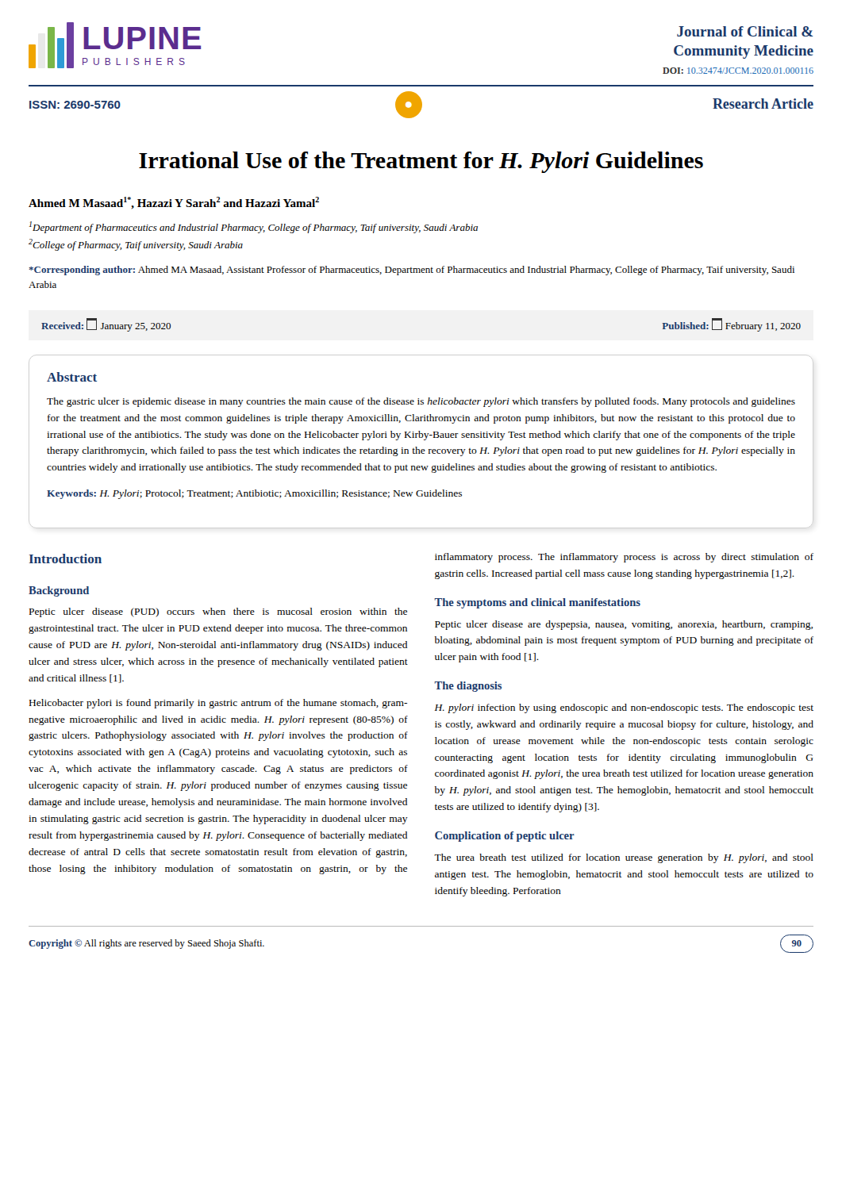LUPINE
PUBLISHERS
Journal of Clinical &
Community Medicine
DOI: 10.32474/JCCM.2020.01.000116
ISSN: 2690-5760
●
Research Article
Irrational Use of the Treatment for H. Pylori Guidelines
Ahmed M Masaad1*, Hazazi Y Sarah2 and Hazazi Yamal2
1Department of Pharmaceutics and Industrial Pharmacy, College of Pharmacy, Taif university, Saudi Arabia
2College of Pharmacy, Taif university, Saudi Arabia
*Corresponding author: Ahmed MA Masaad, Assistant Professor of Pharmaceutics, Department of Pharmaceutics and Industrial Pharmacy, College of Pharmacy, Taif university, Saudi Arabia
Received: January 25, 2020
Published: February 11, 2020
Abstract
The gastric ulcer is epidemic disease in many countries the main cause of the disease is helicobacter pylori which transfers by polluted foods. Many protocols and guidelines for the treatment and the most common guidelines is triple therapy Amoxicillin, Clarithromycin and proton pump inhibitors, but now the resistant to this protocol due to irrational use of the antibiotics. The study was done on the Helicobacter pylori by Kirby-Bauer sensitivity Test method which clarify that one of the components of the triple therapy clarithromycin, which failed to pass the test which indicates the retarding in the recovery to H. Pylori that open road to put new guidelines for H. Pylori especially in countries widely and irrationally use antibiotics. The study recommended that to put new guidelines and studies about the growing of resistant to antibiotics.
Keywords: H. Pylori; Protocol; Treatment; Antibiotic; Amoxicillin; Resistance; New Guidelines
Introduction
Background
Peptic ulcer disease (PUD) occurs when there is mucosal erosion within the gastrointestinal tract. The ulcer in PUD extend deeper into mucosa. The three-common cause of PUD are H. pylori, Non-steroidal anti-inflammatory drug (NSAIDs) induced ulcer and stress ulcer, which across in the presence of mechanically ventilated patient and critical illness [1].
Helicobacter pylori is found primarily in gastric antrum of the humane stomach, gram-negative microaerophilic and lived in acidic media. H. pylori represent (80-85%) of gastric ulcers. Pathophysiology associated with H. pylori involves the production of cytotoxins associated with gen A (CagA) proteins and vacuolating cytotoxin, such as vac A, which activate the inflammatory cascade. Cag A status are predictors of ulcerogenic capacity of strain. H. pylori produced number of enzymes causing tissue damage and include urease, hemolysis and neuraminidase. The main hormone involved in stimulating gastric acid secretion is gastrin. The hyperacidity in duodenal ulcer may result from hypergastrinemia caused by H. pylori. Consequence of bacterially mediated decrease of antral D cells that secrete somatostatin result from elevation of gastrin, those losing the inhibitory modulation of somatostatin on gastrin, or by the inflammatory process. The inflammatory process is across by direct stimulation of gastrin cells. Increased partial cell mass cause long standing hypergastrinemia [1,2].
The symptoms and clinical manifestations
Peptic ulcer disease are dyspepsia, nausea, vomiting, anorexia, heartburn, cramping, bloating, abdominal pain is most frequent symptom of PUD burning and precipitate of ulcer pain with food [1].
The diagnosis
H. pylori infection by using endoscopic and non-endoscopic tests. The endoscopic test is costly, awkward and ordinarily require a mucosal biopsy for culture, histology, and location of urease movement while the non-endoscopic tests contain serologic counteracting agent location tests for identity circulating immunoglobulin G coordinated agonist H. pylori, the urea breath test utilized for location urease generation by H. pylori, and stool antigen test. The hemoglobin, hematocrit and stool hemoccult tests are utilized to identify dying) [3].
Complication of peptic ulcer
The urea breath test utilized for location urease generation by H. pylori, and stool antigen test. The hemoglobin, hematocrit and stool hemoccult tests are utilized to identify bleeding. Perforation
Copyright © All rights are reserved by Saeed Shoja Shafti.
90